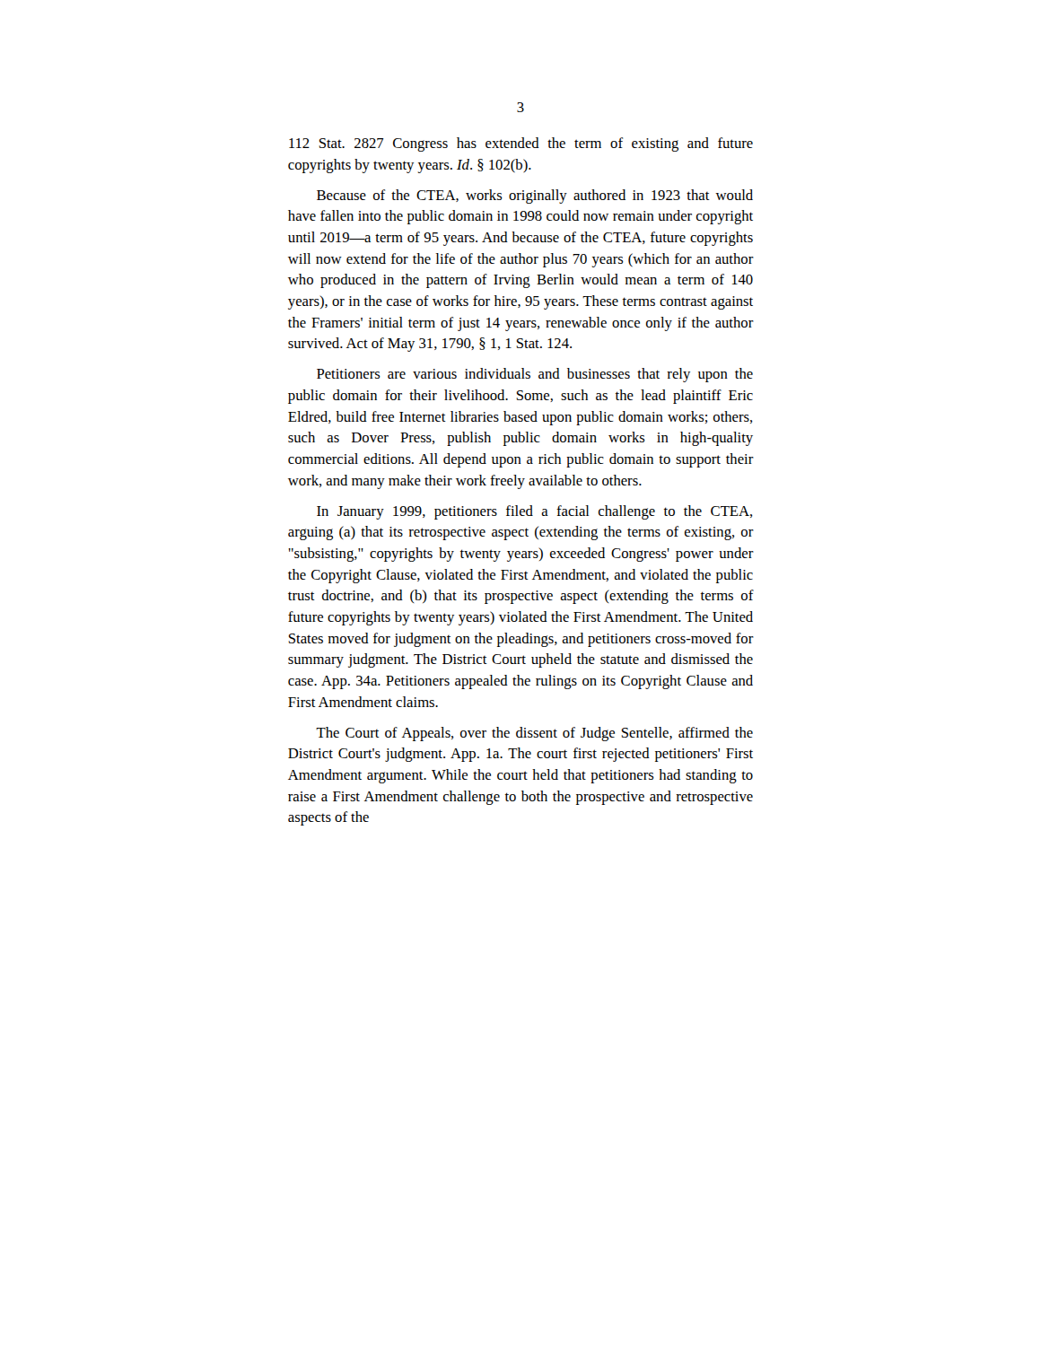3
112 Stat. 2827 Congress has extended the term of existing and future copyrights by twenty years. Id. § 102(b).
Because of the CTEA, works originally authored in 1923 that would have fallen into the public domain in 1998 could now remain under copyright until 2019—a term of 95 years. And because of the CTEA, future copyrights will now extend for the life of the author plus 70 years (which for an author who produced in the pattern of Irving Berlin would mean a term of 140 years), or in the case of works for hire, 95 years. These terms contrast against the Framers' initial term of just 14 years, renewable once only if the author survived. Act of May 31, 1790, § 1, 1 Stat. 124.
Petitioners are various individuals and businesses that rely upon the public domain for their livelihood. Some, such as the lead plaintiff Eric Eldred, build free Internet libraries based upon public domain works; others, such as Dover Press, publish public domain works in high-quality commercial editions. All depend upon a rich public domain to support their work, and many make their work freely available to others.
In January 1999, petitioners filed a facial challenge to the CTEA, arguing (a) that its retrospective aspect (extending the terms of existing, or "subsisting," copyrights by twenty years) exceeded Congress' power under the Copyright Clause, violated the First Amendment, and violated the public trust doctrine, and (b) that its prospective aspect (extending the terms of future copyrights by twenty years) violated the First Amendment. The United States moved for judgment on the pleadings, and petitioners cross-moved for summary judgment. The District Court upheld the statute and dismissed the case. App. 34a. Petitioners appealed the rulings on its Copyright Clause and First Amendment claims.
The Court of Appeals, over the dissent of Judge Sentelle, affirmed the District Court's judgment. App. 1a. The court first rejected petitioners' First Amendment argument. While the court held that petitioners had standing to raise a First Amendment challenge to both the prospective and retrospective aspects of the